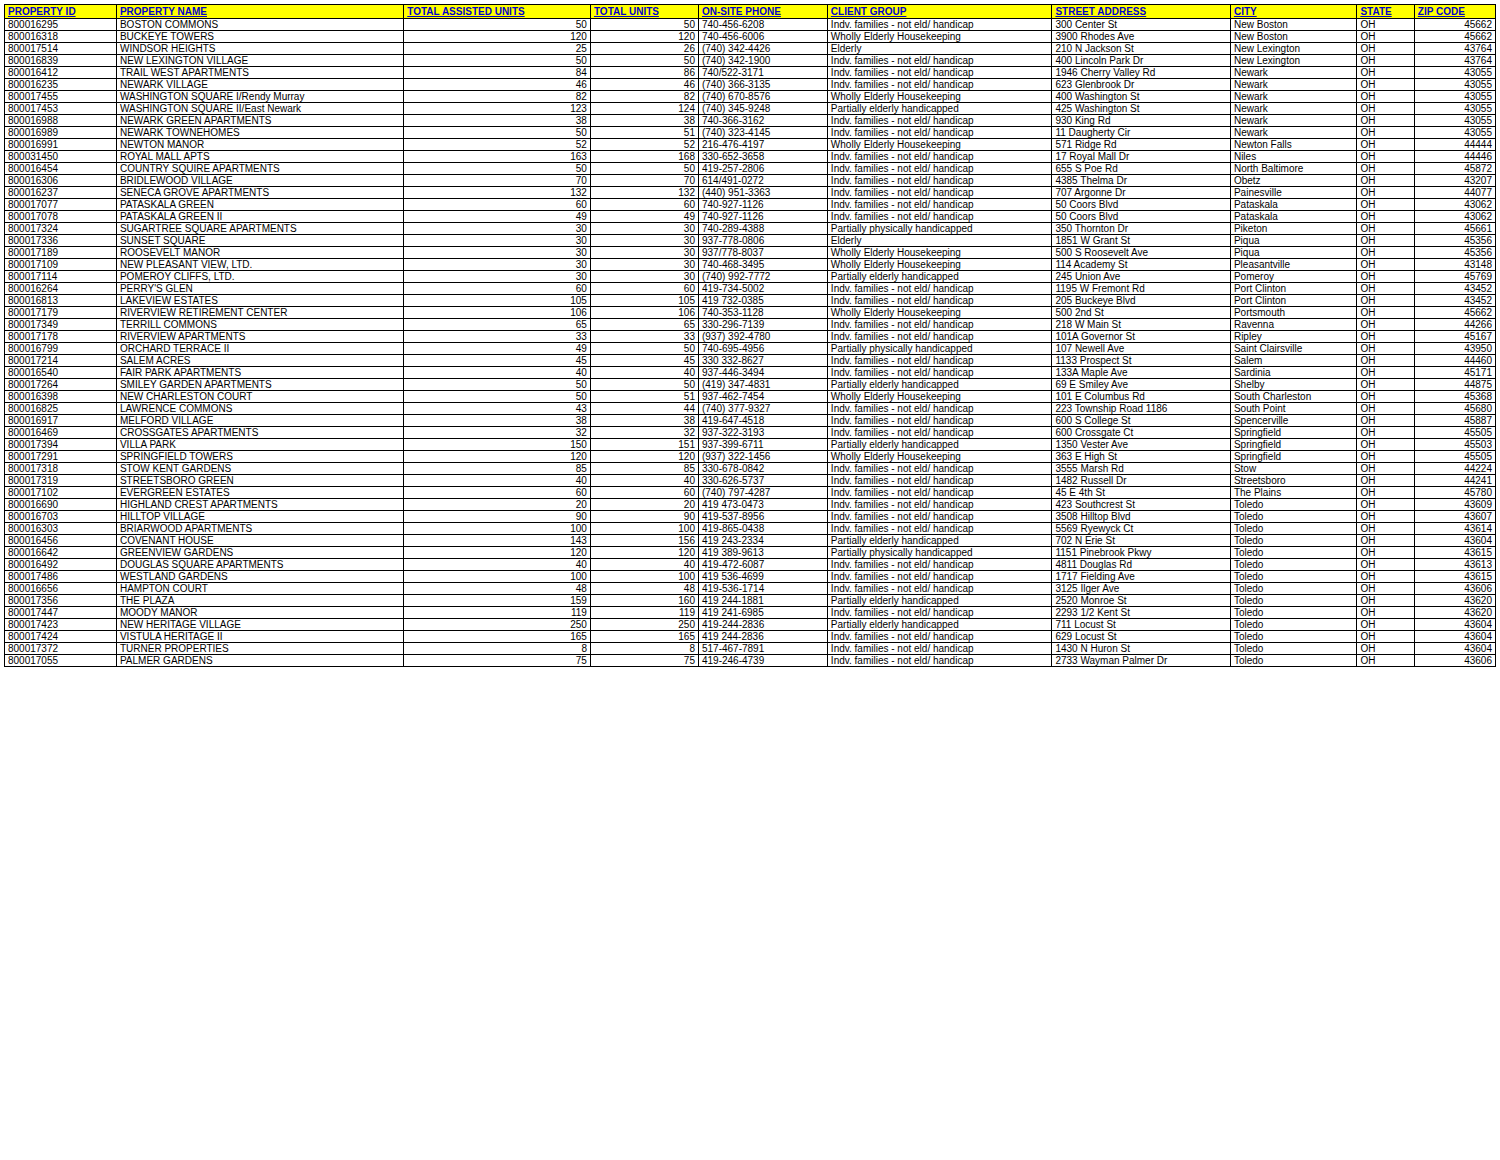| PROPERTY ID | PROPERTY NAME | TOTAL ASSISTED UNITS | TOTAL UNITS | ON-SITE PHONE | CLIENT GROUP | STREET ADDRESS | CITY | STATE | ZIP CODE |
| --- | --- | --- | --- | --- | --- | --- | --- | --- | --- |
| 800016295 | BOSTON COMMONS | 50 | 50 | 740-456-6208 | Indv. families - not eld/ handicap | 300 Center St | New Boston | OH | 45662 |
| 800016318 | BUCKEYE TOWERS | 120 | 120 | 740-456-6006 | Wholly Elderly Housekeeping | 3900 Rhodes Ave | New Boston | OH | 45662 |
| 800017514 | WINDSOR HEIGHTS | 25 | 26 | (740) 342-4426 | Elderly | 210 N Jackson St | New Lexington | OH | 43764 |
| 800016839 | NEW LEXINGTON VILLAGE | 50 | 50 | (740) 342-1900 | Indv. families - not eld/ handicap | 400 Lincoln Park Dr | New Lexington | OH | 43764 |
| 800016412 | TRAIL WEST APARTMENTS | 84 | 86 | 740/522-3171 | Indv. families - not eld/ handicap | 1946 Cherry Valley Rd | Newark | OH | 43055 |
| 800016235 | NEWARK VILLAGE | 46 | 46 | (740) 366-3135 | Indv. families - not eld/ handicap | 623 Glenbrook Dr | Newark | OH | 43055 |
| 800017455 | WASHINGTON SQUARE I/Rendy Murray | 82 | 82 | (740) 670-8576 | Wholly Elderly Housekeeping | 400 Washington St | Newark | OH | 43055 |
| 800017453 | WASHINGTON SQUARE II/East Newark | 123 | 124 | (740) 345-9248 | Partially elderly handicapped | 425 Washington St | Newark | OH | 43055 |
| 800016988 | NEWARK GREEN APARTMENTS | 38 | 38 | 740-366-3162 | Indv. families - not eld/ handicap | 930 King Rd | Newark | OH | 43055 |
| 800016989 | NEWARK TOWNEHOMES | 50 | 51 | (740) 323-4145 | Indv. families - not eld/ handicap | 11 Daugherty Cir | Newark | OH | 43055 |
| 800016991 | NEWTON MANOR | 52 | 52 | 216-476-4197 | Wholly Elderly Housekeeping | 571 Ridge Rd | Newton Falls | OH | 44444 |
| 800031450 | ROYAL MALL APTS | 163 | 168 | 330-652-3658 | Indv. families - not eld/ handicap | 17 Royal Mall Dr | Niles | OH | 44446 |
| 800016454 | COUNTRY SQUIRE APARTMENTS | 50 | 50 | 419-257-2806 | Indv. families - not eld/ handicap | 655 S Poe Rd | North Baltimore | OH | 45872 |
| 800016306 | BRIDLEWOOD VILLAGE | 70 | 70 | 614/491-0272 | Indv. families - not eld/ handicap | 4385 Thelma Dr | Obetz | OH | 43207 |
| 800016237 | SENECA GROVE APARTMENTS | 132 | 132 | (440) 951-3363 | Indv. families - not eld/ handicap | 707 Argonne Dr | Painesville | OH | 44077 |
| 800017077 | PATASKALA GREEN | 60 | 60 | 740-927-1126 | Indv. families - not eld/ handicap | 50 Coors Blvd | Pataskala | OH | 43062 |
| 800017078 | PATASKALA GREEN II | 49 | 49 | 740-927-1126 | Indv. families - not eld/ handicap | 50 Coors Blvd | Pataskala | OH | 43062 |
| 800017324 | SUGARTREE SQUARE APARTMENTS | 30 | 30 | 740-289-4388 | Partially physically handicapped | 350 Thornton Dr | Piketon | OH | 45661 |
| 800017336 | SUNSET SQUARE | 30 | 30 | 937-778-0806 | Elderly | 1851 W Grant St | Piqua | OH | 45356 |
| 800017189 | ROOSEVELT MANOR | 30 | 30 | 937/778-8037 | Wholly Elderly Housekeeping | 500 S Roosevelt Ave | Piqua | OH | 45356 |
| 800017109 | NEW PLEASANT VIEW, LTD. | 30 | 30 | 740-468-3495 | Wholly Elderly Housekeeping | 114 Academy St | Pleasantville | OH | 43148 |
| 800017114 | POMEROY CLIFFS, LTD. | 30 | 30 | (740) 992-7772 | Partially elderly handicapped | 245 Union Ave | Pomeroy | OH | 45769 |
| 800016264 | PERRY'S GLEN | 60 | 60 | 419-734-5002 | Indv. families - not eld/ handicap | 1195 W Fremont Rd | Port Clinton | OH | 43452 |
| 800016813 | LAKEVIEW ESTATES | 105 | 105 | 419 732-0385 | Indv. families - not eld/ handicap | 205 Buckeye Blvd | Port Clinton | OH | 43452 |
| 800017179 | RIVERVIEW RETIREMENT CENTER | 106 | 106 | 740-353-1128 | Wholly Elderly Housekeeping | 500 2nd St | Portsmouth | OH | 45662 |
| 800017349 | TERRILL COMMONS | 65 | 65 | 330-296-7139 | Indv. families - not eld/ handicap | 218 W Main St | Ravenna | OH | 44266 |
| 800017178 | RIVERVIEW APARTMENTS | 33 | 33 | (937) 392-4780 | Indv. families - not eld/ handicap | 101A Governor St | Ripley | OH | 45167 |
| 800016799 | ORCHARD TERRACE II | 49 | 50 | 740-695-4956 | Partially physically handicapped | 107 Newell Ave | Saint Clairsville | OH | 43950 |
| 800017214 | SALEM ACRES | 45 | 45 | 330 332-8627 | Indv. families - not eld/ handicap | 1133 Prospect St | Salem | OH | 44460 |
| 800016540 | FAIR PARK APARTMENTS | 40 | 40 | 937-446-3494 | Indv. families - not eld/ handicap | 133A Maple Ave | Sardinia | OH | 45171 |
| 800017264 | SMILEY GARDEN APARTMENTS | 50 | 50 | (419) 347-4831 | Partially elderly handicapped | 69 E Smiley Ave | Shelby | OH | 44875 |
| 800016398 | NEW CHARLESTON COURT | 50 | 51 | 937-462-7454 | Wholly Elderly Housekeeping | 101 E Columbus Rd | South Charleston | OH | 45368 |
| 800016825 | LAWRENCE COMMONS | 43 | 44 | (740) 377-9327 | Indv. families - not eld/ handicap | 223 Township Road 1186 | South Point | OH | 45680 |
| 800016917 | MELFORD VILLAGE | 38 | 38 | 419-647-4518 | Indv. families - not eld/ handicap | 600 S College St | Spencerville | OH | 45887 |
| 800016469 | CROSSGATES APARTMENTS | 32 | 32 | 937-322-3193 | Indv. families - not eld/ handicap | 600 Crossgate Ct | Springfield | OH | 45505 |
| 800017394 | VILLA PARK | 150 | 151 | 937-399-6711 | Partially elderly handicapped | 1350 Vester Ave | Springfield | OH | 45503 |
| 800017291 | SPRINGFIELD TOWERS | 120 | 120 | (937) 322-1456 | Wholly Elderly Housekeeping | 363 E High St | Springfield | OH | 45505 |
| 800017318 | STOW KENT GARDENS | 85 | 85 | 330-678-0842 | Indv. families - not eld/ handicap | 3555 Marsh Rd | Stow | OH | 44224 |
| 800017319 | STREETSBORO GREEN | 40 | 40 | 330-626-5737 | Indv. families - not eld/ handicap | 1482 Russell Dr | Streetsboro | OH | 44241 |
| 800017102 | EVERGREEN ESTATES | 60 | 60 | (740) 797-4287 | Indv. families - not eld/ handicap | 45 E 4th St | The Plains | OH | 45780 |
| 800016690 | HIGHLAND CREST APARTMENTS | 20 | 20 | 419 473-0473 | Indv. families - not eld/ handicap | 423 Southcrest St | Toledo | OH | 43609 |
| 800016703 | HILLTOP VILLAGE | 90 | 90 | 419-537-8956 | Indv. families - not eld/ handicap | 3508 Hilltop Blvd | Toledo | OH | 43607 |
| 800016303 | BRIARWOOD APARTMENTS | 100 | 100 | 419-865-0438 | Indv. families - not eld/ handicap | 5569 Ryewyck Ct | Toledo | OH | 43614 |
| 800016456 | COVENANT HOUSE | 143 | 156 | 419 243-2334 | Partially elderly handicapped | 702 N Erie St | Toledo | OH | 43604 |
| 800016642 | GREENVIEW GARDENS | 120 | 120 | 419 389-9613 | Partially physically handicapped | 1151 Pinebrook Pkwy | Toledo | OH | 43615 |
| 800016492 | DOUGLAS SQUARE APARTMENTS | 40 | 40 | 419-472-6087 | Indv. families - not eld/ handicap | 4811 Douglas Rd | Toledo | OH | 43613 |
| 800017486 | WESTLAND GARDENS | 100 | 100 | 419 536-4699 | Indv. families - not eld/ handicap | 1717 Fielding Ave | Toledo | OH | 43615 |
| 800016656 | HAMPTON COURT | 48 | 48 | 419-536-1714 | Indv. families - not eld/ handicap | 3125 Ilger Ave | Toledo | OH | 43606 |
| 800017356 | THE PLAZA | 159 | 160 | 419 244-1881 | Partially elderly handicapped | 2520 Monroe St | Toledo | OH | 43620 |
| 800017447 | MOODY MANOR | 119 | 119 | 419 241-6985 | Indv. families - not eld/ handicap | 2293 1/2 Kent St | Toledo | OH | 43620 |
| 800017423 | NEW HERITAGE VILLAGE | 250 | 250 | 419-244-2836 | Partially elderly handicapped | 711 Locust St | Toledo | OH | 43604 |
| 800017424 | VISTULA HERITAGE II | 165 | 165 | 419 244-2836 | Indv. families - not eld/ handicap | 629 Locust St | Toledo | OH | 43604 |
| 800017372 | TURNER PROPERTIES | 8 | 8 | 517-467-7891 | Indv. families - not eld/ handicap | 1430 N Huron St | Toledo | OH | 43604 |
| 800017055 | PALMER GARDENS | 75 | 75 | 419-246-4739 | Indv. families - not eld/ handicap | 2733 Wayman Palmer Dr | Toledo | OH | 43606 |